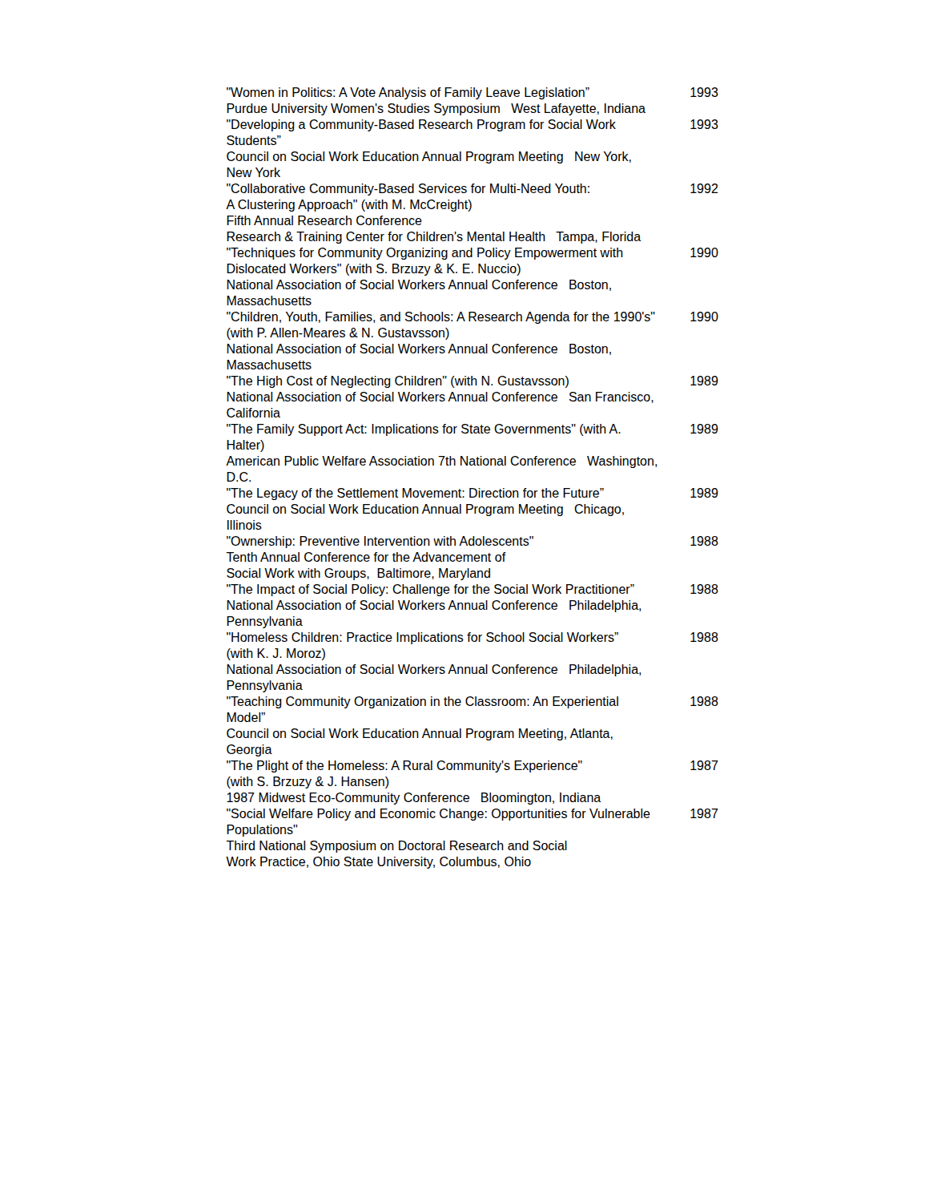| "Women in Politics: A Vote Analysis of Family Leave Legislation” Purdue University Women's Studies Symposium West Lafayette, Indiana | 1993 |
| "Developing a Community-Based Research Program for Social Work Students” Council on Social Work Education Annual Program Meeting New York, New York | 1993 |
| "Collaborative Community-Based Services for Multi-Need Youth: A Clustering Approach" (with M. McCreight) Fifth Annual Research Conference Research & Training Center for Children's Mental Health Tampa, Florida | 1992 |
| "Techniques for Community Organizing and Policy Empowerment with Dislocated Workers" (with S. Brzuzy & K. E. Nuccio) National Association of Social Workers Annual Conference Boston, Massachusetts | 1990 |
| "Children, Youth, Families, and Schools: A Research Agenda for the 1990's" (with P. Allen-Meares & N. Gustavsson) National Association of Social Workers Annual Conference Boston, Massachusetts | 1990 |
| "The High Cost of Neglecting Children" (with N. Gustavsson) National Association of Social Workers Annual Conference San Francisco, California | 1989 |
| "The Family Support Act: Implications for State Governments" (with A. Halter) American Public Welfare Association 7th National Conference Washington, D.C. | 1989 |
| "The Legacy of the Settlement Movement: Direction for the Future” Council on Social Work Education Annual Program Meeting Chicago, Illinois | 1989 |
| "Ownership: Preventive Intervention with Adolescents" Tenth Annual Conference for the Advancement of Social Work with Groups, Baltimore, Maryland | 1988 |
| "The Impact of Social Policy: Challenge for the Social Work Practitioner” National Association of Social Workers Annual Conference Philadelphia, Pennsylvania | 1988 |
| "Homeless Children: Practice Implications for School Social Workers” (with K. J. Moroz) National Association of Social Workers Annual Conference Philadelphia, Pennsylvania | 1988 |
| "Teaching Community Organization in the Classroom: An Experiential Model” Council on Social Work Education Annual Program Meeting, Atlanta, Georgia | 1988 |
| "The Plight of the Homeless: A Rural Community's Experience" (with S. Brzuzy & J. Hansen) 1987 Midwest Eco-Community Conference Bloomington, Indiana | 1987 |
| "Social Welfare Policy and Economic Change: Opportunities for Vulnerable Populations" Third National Symposium on Doctoral Research and Social Work Practice, Ohio State University, Columbus, Ohio | 1987 |